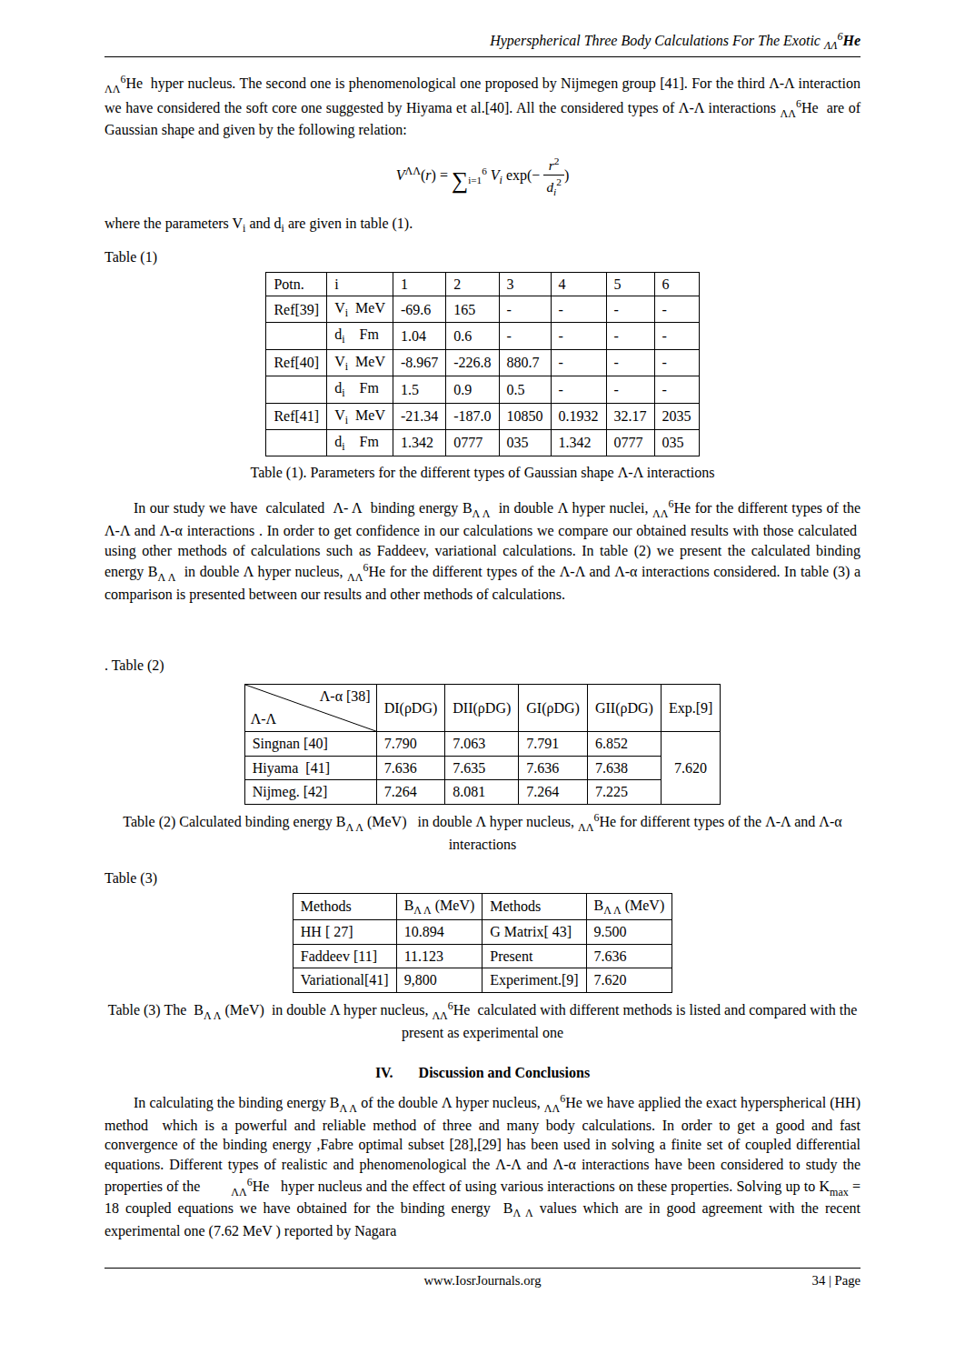Hyperspherical Three Body Calculations For The Exotic ΛΛ6He
ΛΛ6He hyper nucleus. The second one is phenomenological one proposed by Nijmegen group [41]. For the third Λ-Λ interaction we have considered the soft core one suggested by Hiyama et al.[40]. All the considered types of Λ-Λ interactions ΛΛ6He are of Gaussian shape and given by the following relation:
VΛΛ(r) = ∑i=16 Vi exp(− r2 di2)
where the parameters Vi and di are given in table (1).
Table (1)
| Potn. | i | 1 | 2 | 3 | 4 | 5 | 6 |
| Ref[39] | V i MeV | -69.6 | 165 | - | - | - | - |
| | d i Fm | 1.04 | 0.6 | - | - | - | - |
| Ref[40] | V i MeV | -8.967 | -226.8 | 880.7 | - | - | - |
| | d i Fm | 1.5 | 0.9 | 0.5 | - | - | - |
| Ref[41] | V i MeV | -21.34 | -187.0 | 10850 | 0.1932 | 32.17 | 2035 |
| | d i Fm | 1.342 | 0777 | 035 | 1.342 | 0777 | 035 |
Table (1). Parameters for the different types of Gaussian shape Λ-Λ interactions
In our study we have calculated Λ- Λ binding energy BΛ Λ in double Λ hyper nuclei, ΛΛ6He for the different types of the Λ-Λ and Λ-α interactions . In order to get confidence in our calculations we compare our obtained results with those calculated using other methods of calculations such as Faddeev, variational calculations. In table (2) we present the calculated binding energy BΛ Λ in double Λ hyper nucleus, ΛΛ6He for the different types of the Λ-Λ and Λ-α interactions considered. In table (3) a comparison is presented between our results and other methods of calculations.
. Table (2)
| Λ-α [38] Λ-Λ | DI(ρDG) | DII(ρDG) | GI(ρDG) | GII(ρDG) | Exp.[9] |
| Singnan [40] | 7.790 | 7.063 | 7.791 | 6.852 | 7.620 |
| Hiyama [41] | 7.636 | 7.635 | 7.636 | 7.638 |
| Nijmeg. [42] | 7.264 | 8.081 | 7.264 | 7.225 |
Table (2) Calculated binding energy BΛ Λ (MeV) in double Λ hyper nucleus, ΛΛ6He for different types of the Λ-Λ and Λ-α interactions
Table (3)
| Methods | B Λ Λ (MeV) | Methods | B Λ Λ (MeV) |
| HH [ 27] | 10.894 | G Matrix[ 43] | 9.500 |
| Faddeev [11] | 11.123 | Present | 7.636 |
| Variational[41] | 9,800 | Experiment.[9] | 7.620 |
Table (3) The BΛ Λ (MeV) in double Λ hyper nucleus, ΛΛ6He calculated with different methods is listed and compared with the present as experimental one
IV. Discussion and Conclusions
In calculating the binding energy BΛ Λ of the double Λ hyper nucleus, ΛΛ6He we have applied the exact hyperspherical (HH) method which is a powerful and reliable method of three and many body calculations. In order to get a good and fast convergence of the binding energy ,Fabre optimal subset [28],[29] has been used in solving a finite set of coupled differential equations. Different types of realistic and phenomenological the Λ-Λ and Λ-α interactions have been considered to study the properties of the ΛΛ6He hyper nucleus and the effect of using various interactions on these properties. Solving up to Kmax = 18 coupled equations we have obtained for the binding energy BΛ Λ values which are in good agreement with the recent experimental one (7.62 MeV ) reported by Nagara
www.IosrJournals.org 34 | Page